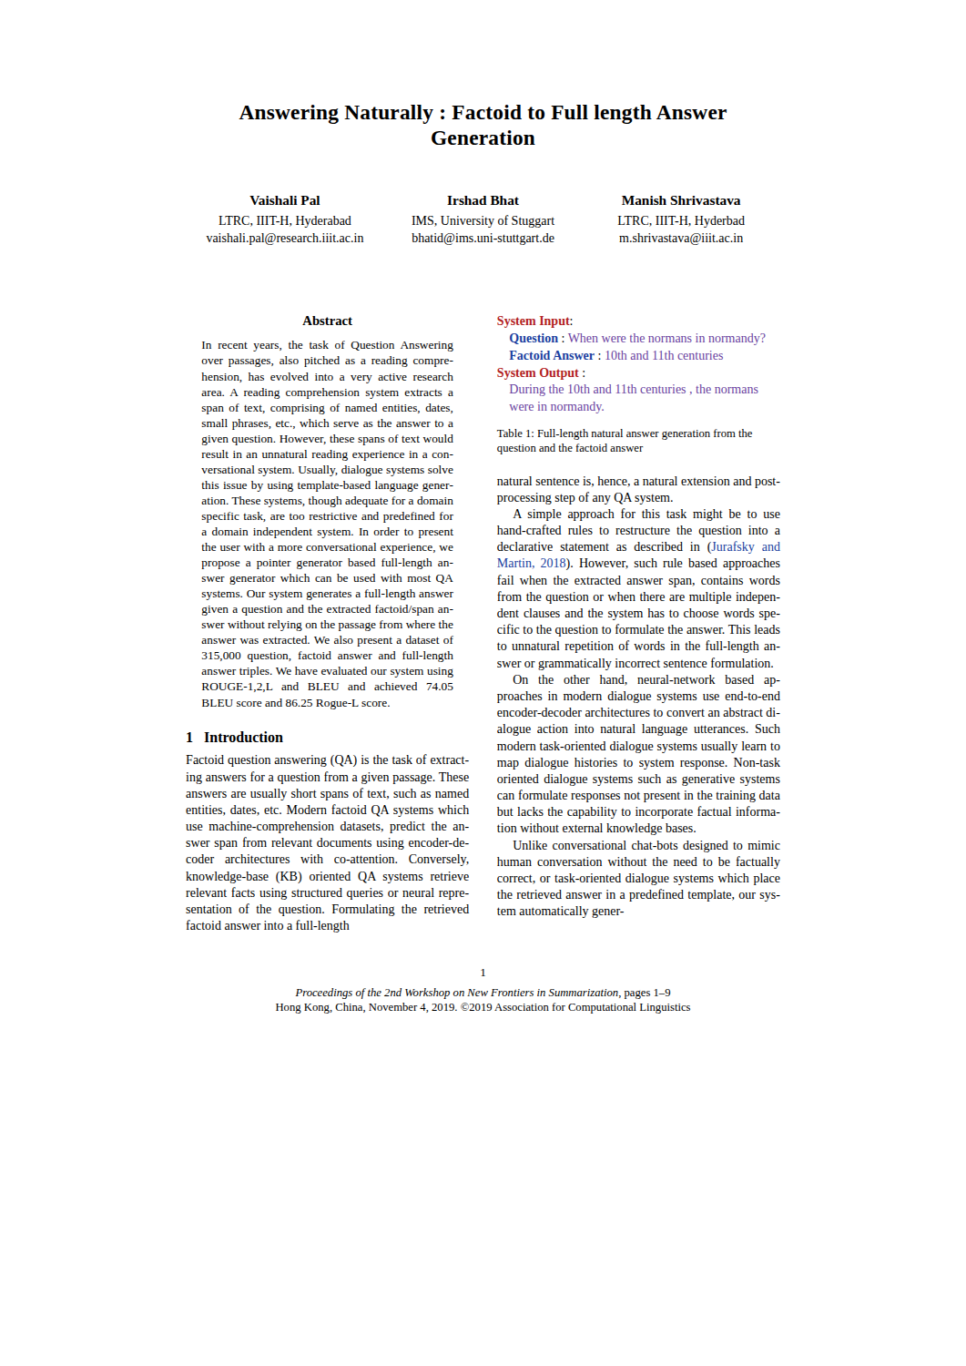Answering Naturally : Factoid to Full length Answer Generation
Vaishali Pal LTRC, IIIT-H, Hyderabad vaishali.pal@research.iiit.ac.in
Irshad Bhat IMS, University of Stuggart bhatid@ims.uni-stuttgart.de
Manish Shrivastava LTRC, IIIT-H, Hyderbad m.shrivastava@iiit.ac.in
Abstract
In recent years, the task of Question Answering over passages, also pitched as a reading comprehension, has evolved into a very active research area. A reading comprehension system extracts a span of text, comprising of named entities, dates, small phrases, etc., which serve as the answer to a given question. However, these spans of text would result in an unnatural reading experience in a conversational system. Usually, dialogue systems solve this issue by using template-based language generation. These systems, though adequate for a domain specific task, are too restrictive and predefined for a domain independent system. In order to present the user with a more conversational experience, we propose a pointer generator based full-length answer generator which can be used with most QA systems. Our system generates a full-length answer given a question and the extracted factoid/span answer without relying on the passage from where the answer was extracted. We also present a dataset of 315,000 question, factoid answer and full-length answer triples. We have evaluated our system using ROUGE-1,2,L and BLEU and achieved 74.05 BLEU score and 86.25 Rogue-L score.
1 Introduction
Factoid question answering (QA) is the task of extracting answers for a question from a given passage. These answers are usually short spans of text, such as named entities, dates, etc. Modern factoid QA systems which use machine-comprehension datasets, predict the answer span from relevant documents using encoder-decoder architectures with co-attention. Conversely, knowledge-base (KB) oriented QA systems retrieve relevant facts using structured queries or neural representation of the question. Formulating the retrieved factoid answer into a full-length
System Input: Question : When were the normans in normandy? Factoid Answer : 10th and 11th centuries System Output : During the 10th and 11th centuries , the normans were in normandy.
Table 1: Full-length natural answer generation from the question and the factoid answer
natural sentence is, hence, a natural extension and post-processing step of any QA system.
A simple approach for this task might be to use hand-crafted rules to restructure the question into a declarative statement as described in (Jurafsky and Martin, 2018). However, such rule based approaches fail when the extracted answer span, contains words from the question or when there are multiple independent clauses and the system has to choose words specific to the question to formulate the answer. This leads to unnatural repetition of words in the full-length answer or grammatically incorrect sentence formulation.
On the other hand, neural-network based approaches in modern dialogue systems use end-to-end encoder-decoder architectures to convert an abstract dialogue action into natural language utterances. Such modern task-oriented dialogue systems usually learn to map dialogue histories to system response. Non-task oriented dialogue systems such as generative systems can formulate responses not present in the training data but lacks the capability to incorporate factual information without external knowledge bases.
Unlike conversational chat-bots designed to mimic human conversation without the need to be factually correct, or task-oriented dialogue systems which place the retrieved answer in a predefined template, our system automatically gener-
1
Proceedings of the 2nd Workshop on New Frontiers in Summarization, pages 1–9
Hong Kong, China, November 4, 2019. ©2019 Association for Computational Linguistics